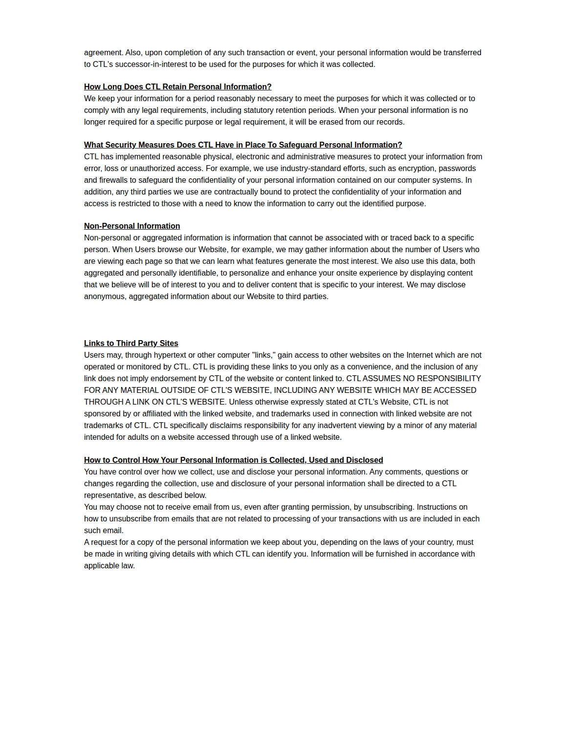agreement. Also, upon completion of any such transaction or event, your personal information would be transferred to CTL's successor-in-interest to be used for the purposes for which it was collected.
How Long Does CTL Retain Personal Information?
We keep your information for a period reasonably necessary to meet the purposes for which it was collected or to comply with any legal requirements, including statutory retention periods. When your personal information is no longer required for a specific purpose or legal requirement, it will be erased from our records.
What Security Measures Does CTL Have in Place To Safeguard Personal Information?
CTL has implemented reasonable physical, electronic and administrative measures to protect your information from error, loss or unauthorized access. For example, we use industry-standard efforts, such as encryption, passwords and firewalls to safeguard the confidentiality of your personal information contained on our computer systems. In addition, any third parties we use are contractually bound to protect the confidentiality of your information and access is restricted to those with a need to know the information to carry out the identified purpose.
Non-Personal Information
Non-personal or aggregated information is information that cannot be associated with or traced back to a specific person. When Users browse our Website, for example, we may gather information about the number of Users who are viewing each page so that we can learn what features generate the most interest. We also use this data, both aggregated and personally identifiable, to personalize and enhance your onsite experience by displaying content that we believe will be of interest to you and to deliver content that is specific to your interest. We may disclose anonymous, aggregated information about our Website to third parties.
Links to Third Party Sites
Users may, through hypertext or other computer "links," gain access to other websites on the Internet which are not operated or monitored by CTL. CTL is providing these links to you only as a convenience, and the inclusion of any link does not imply endorsement by CTL of the website or content linked to. CTL ASSUMES NO RESPONSIBILITY FOR ANY MATERIAL OUTSIDE OF CTL'S WEBSITE, INCLUDING ANY WEBSITE WHICH MAY BE ACCESSED THROUGH A LINK ON CTL'S WEBSITE. Unless otherwise expressly stated at CTL's Website, CTL is not sponsored by or affiliated with the linked website, and trademarks used in connection with linked website are not trademarks of CTL. CTL specifically disclaims responsibility for any inadvertent viewing by a minor of any material intended for adults on a website accessed through use of a linked website.
How to Control How Your Personal Information is Collected, Used and Disclosed
You have control over how we collect, use and disclose your personal information. Any comments, questions or changes regarding the collection, use and disclosure of your personal information shall be directed to a CTL representative, as described below.
You may choose not to receive email from us, even after granting permission, by unsubscribing. Instructions on how to unsubscribe from emails that are not related to processing of your transactions with us are included in each such email.
A request for a copy of the personal information we keep about you, depending on the laws of your country, must be made in writing giving details with which CTL can identify you. Information will be furnished in accordance with applicable law.